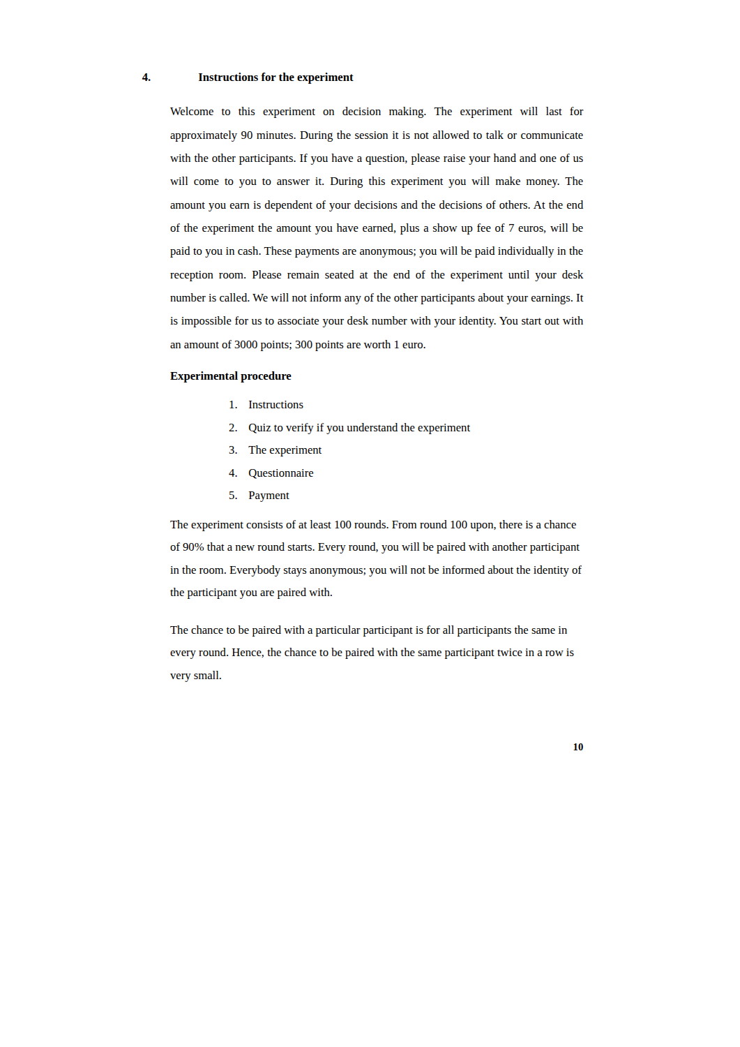4. Instructions for the experiment
Welcome to this experiment on decision making. The experiment will last for approximately 90 minutes. During the session it is not allowed to talk or communicate with the other participants. If you have a question, please raise your hand and one of us will come to you to answer it. During this experiment you will make money. The amount you earn is dependent of your decisions and the decisions of others. At the end of the experiment the amount you have earned, plus a show up fee of 7 euros, will be paid to you in cash. These payments are anonymous; you will be paid individually in the reception room. Please remain seated at the end of the experiment until your desk number is called. We will not inform any of the other participants about your earnings. It is impossible for us to associate your desk number with your identity. You start out with an amount of 3000 points; 300 points are worth 1 euro.
Experimental procedure
Instructions
Quiz to verify if you understand the experiment
The experiment
Questionnaire
Payment
The experiment consists of at least 100 rounds. From round 100 upon, there is a chance of 90% that a new round starts. Every round, you will be paired with another participant in the room. Everybody stays anonymous; you will not be informed about the identity of the participant you are paired with.
The chance to be paired with a particular participant is for all participants the same in every round. Hence, the chance to be paired with the same participant twice in a row is very small.
10